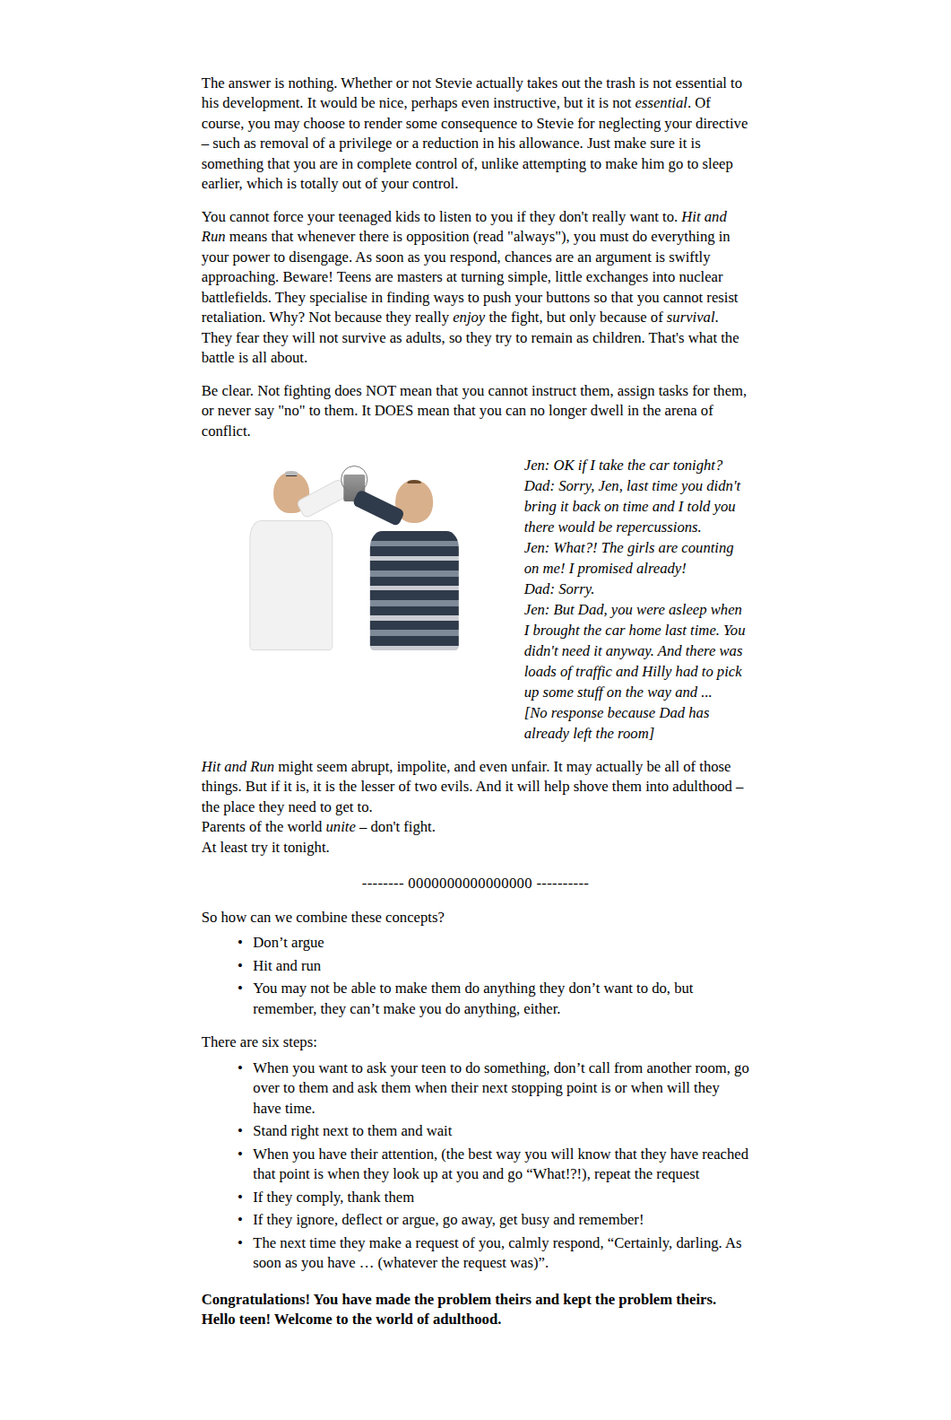The answer is nothing. Whether or not Stevie actually takes out the trash is not essential to his development. It would be nice, perhaps even instructive, but it is not essential. Of course, you may choose to render some consequence to Stevie for neglecting your directive – such as removal of a privilege or a reduction in his allowance. Just make sure it is something that you are in complete control of, unlike attempting to make him go to sleep earlier, which is totally out of your control.
You cannot force your teenaged kids to listen to you if they don't really want to. Hit and Run means that whenever there is opposition (read "always"), you must do everything in your power to disengage. As soon as you respond, chances are an argument is swiftly approaching. Beware! Teens are masters at turning simple, little exchanges into nuclear battlefields. They specialise in finding ways to push your buttons so that you cannot resist retaliation. Why? Not because they really enjoy the fight, but only because of survival. They fear they will not survive as adults, so they try to remain as children. That's what the battle is all about.
Be clear. Not fighting does NOT mean that you cannot instruct them, assign tasks for them, or never say "no" to them. It DOES mean that you can no longer dwell in the arena of conflict.
Jen: OK if I take the car tonight?
Dad: Sorry, Jen, last time you didn't bring it back on time and I told you there would be repercussions.
Jen: What?! The girls are counting on me! I promised already!
Dad: Sorry.
Jen: But Dad, you were asleep when I brought the car home last time. You didn't need it anyway. And there was loads of traffic and Hilly had to pick up some stuff on the way and ...
[No response because Dad has already left the room]
Hit and Run might seem abrupt, impolite, and even unfair. It may actually be all of those things. But if it is, it is the lesser of two evils. And it will help shove them into adulthood – the place they need to get to.
Parents of the world unite – don't fight.
At least try it tonight.
-------- 0000000000000000 ----------
So how can we combine these concepts?
Don’t argue
Hit and run
You may not be able to make them do anything they don’t want to do, but remember, they can’t make you do anything, either.
There are six steps:
When you want to ask your teen to do something, don’t call from another room, go over to them and ask them when their next stopping point is or when will they have time.
Stand right next to them and wait
When you have their attention, (the best way you will know that they have reached that point is when they look up at you and go “What!?!), repeat the request
If they comply, thank them
If they ignore, deflect or argue, go away, get busy and remember!
The next time they make a request of you, calmly respond, “Certainly, darling. As soon as you have … (whatever the request was)”.
Congratulations! You have made the problem theirs and kept the problem theirs. Hello teen! Welcome to the world of adulthood.